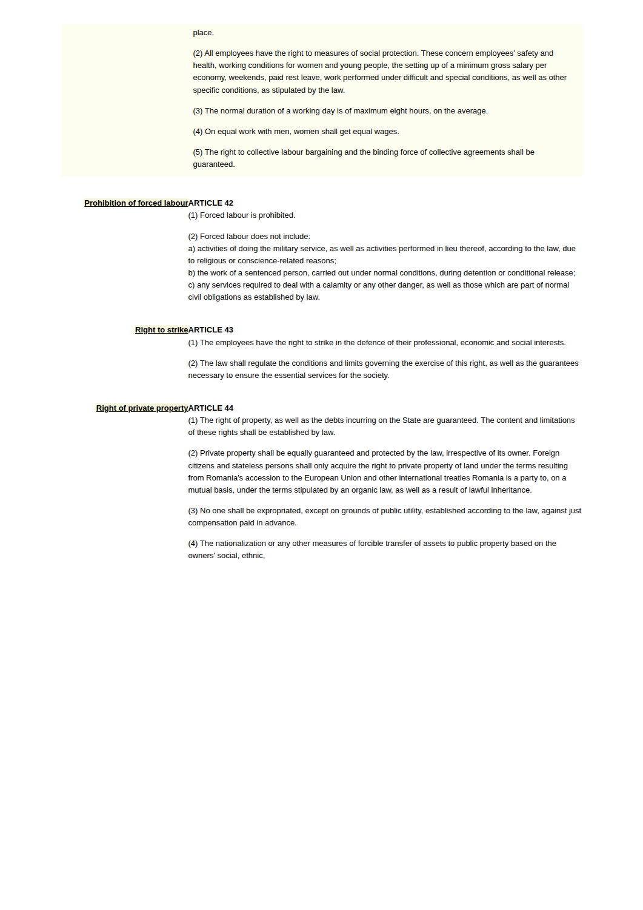| | place. (2) All employees have the right to measures of social protection. These concern employees' safety and health, working conditions for women and young people, the setting up of a minimum gross salary per economy, weekends, paid rest leave, work performed under difficult and special conditions, as well as other specific conditions, as stipulated by the law. (3) The normal duration of a working day is of maximum eight hours, on the average. (4) On equal work with men, women shall get equal wages. (5) The right to collective labour bargaining and the binding force of collective agreements shall be guaranteed. |
| Prohibition of forced labour | ARTICLE 42 (1) Forced labour is prohibited. (2) Forced labour does not include: a) activities of doing the military service, as well as activities performed in lieu thereof, according to the law, due to religious or conscience-related reasons; b) the work of a sentenced person, carried out under normal conditions, during detention or conditional release; c) any services required to deal with a calamity or any other danger, as well as those which are part of normal civil obligations as established by law. |
| Right to strike | ARTICLE 43 (1) The employees have the right to strike in the defence of their professional, economic and social interests. (2) The law shall regulate the conditions and limits governing the exercise of this right, as well as the guarantees necessary to ensure the essential services for the society. |
| Right of private property | ARTICLE 44 (1) The right of property, as well as the debts incurring on the State are guaranteed. The content and limitations of these rights shall be established by law. (2) Private property shall be equally guaranteed and protected by the law, irrespective of its owner. Foreign citizens and stateless persons shall only acquire the right to private property of land under the terms resulting from Romania's accession to the European Union and other international treaties Romania is a party to, on a mutual basis, under the terms stipulated by an organic law, as well as a result of lawful inheritance. (3) No one shall be expropriated, except on grounds of public utility, established according to the law, against just compensation paid in advance. (4) The nationalization or any other measures of forcible transfer of assets to public property based on the owners' social, ethnic, |